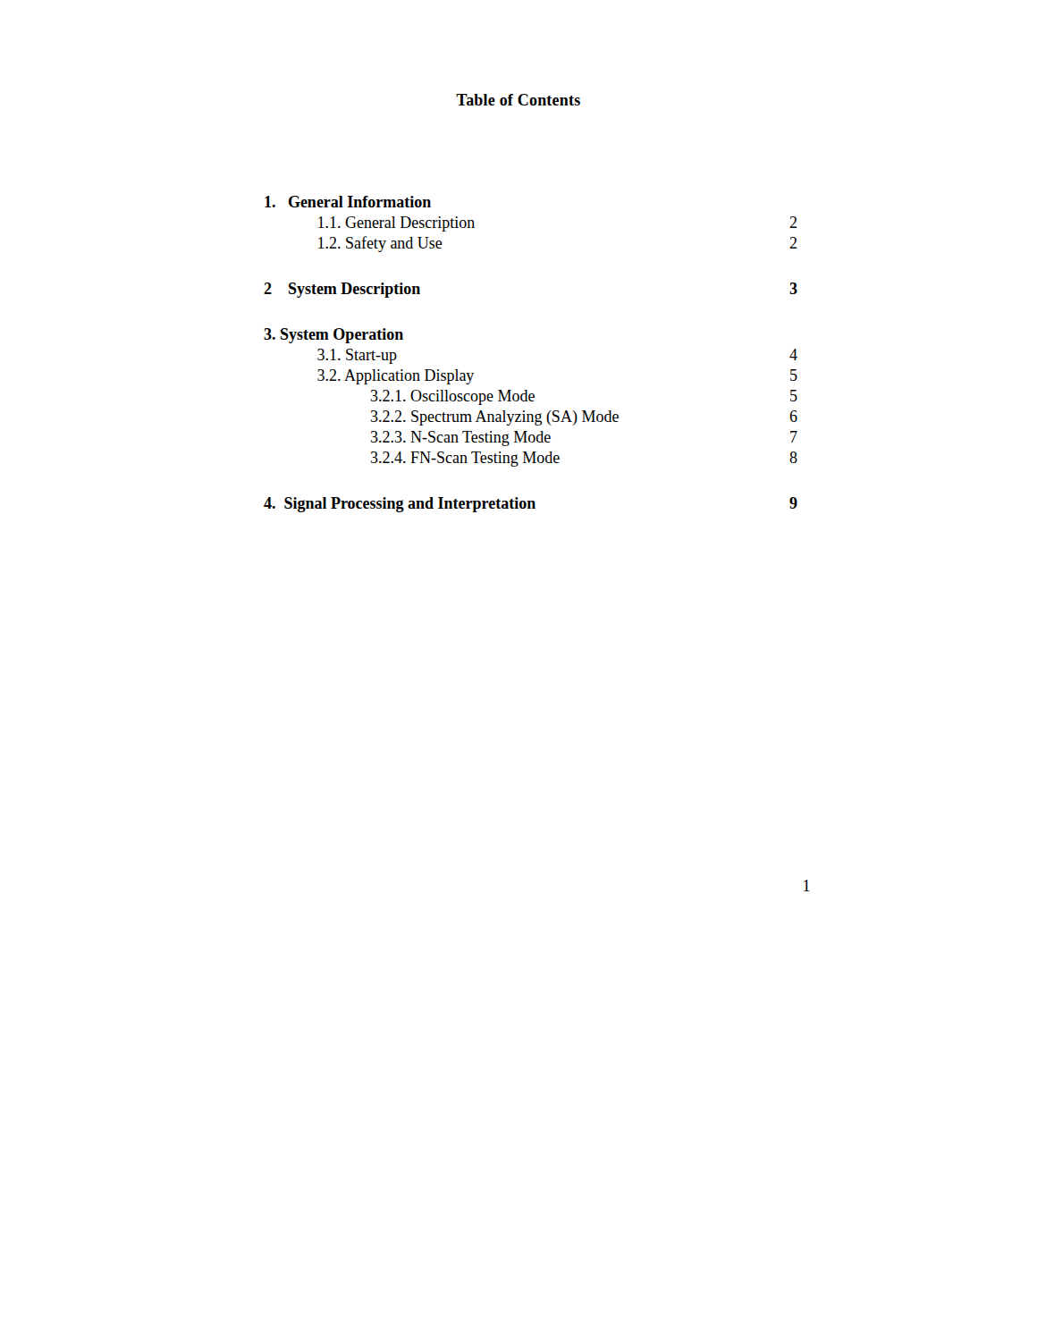Table of Contents
1. General Information
1.1. General Description 2
1.2. Safety and Use 2
2 System Description 3
3. System Operation
3.1. Start-up 4
3.2. Application Display 5
3.2.1. Oscilloscope Mode 5
3.2.2. Spectrum Analyzing (SA) Mode 6
3.2.3. N-Scan Testing Mode 7
3.2.4. FN-Scan Testing Mode 8
4. Signal Processing and Interpretation 9
1